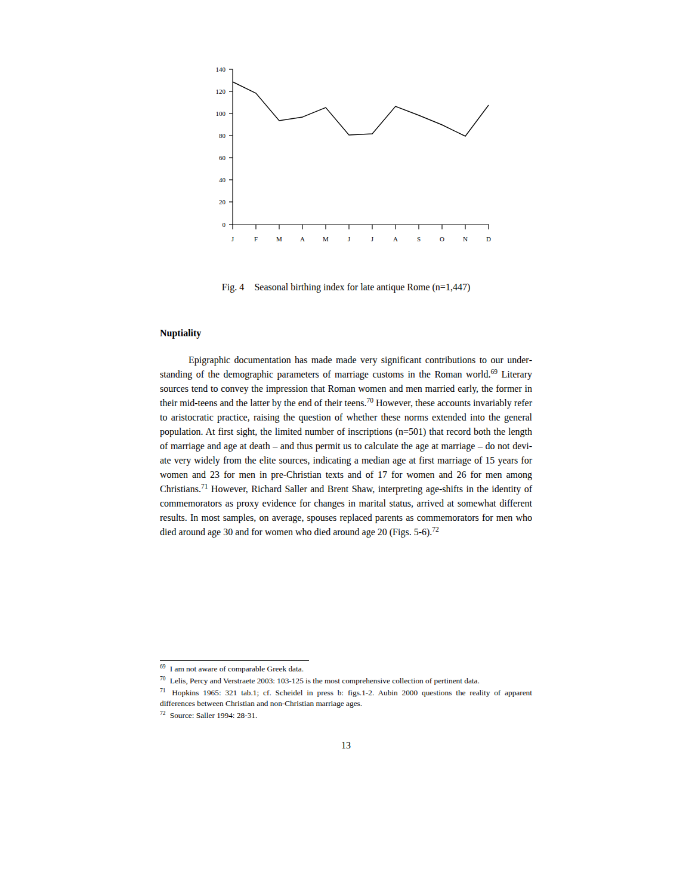140 120 100 80 60 40 20 0 J F M A M J J A S O N D
Fig. 4 Seasonal birthing index for late antique Rome (n=1,447)
Nuptiality
Epigraphic documentation has made made very significant contributions to our understanding of the demographic parameters of marriage customs in the Roman world.69 Literary sources tend to convey the impression that Roman women and men married early, the former in their mid-teens and the latter by the end of their teens.70 However, these accounts invariably refer to aristocratic practice, raising the question of whether these norms extended into the general population. At first sight, the limited number of inscriptions (n=501) that record both the length of marriage and age at death – and thus permit us to calculate the age at marriage – do not deviate very widely from the elite sources, indicating a median age at first marriage of 15 years for women and 23 for men in pre-Christian texts and of 17 for women and 26 for men among Christians.71 However, Richard Saller and Brent Shaw, interpreting age-shifts in the identity of commemorators as proxy evidence for changes in marital status, arrived at somewhat different results. In most samples, on average, spouses replaced parents as commemorators for men who died around age 30 and for women who died around age 20 (Figs. 5-6).72
69 I am not aware of comparable Greek data.
70 Lelis, Percy and Verstraete 2003: 103-125 is the most comprehensive collection of pertinent data.
71 Hopkins 1965: 321 tab.1; cf. Scheidel in press b: figs.1-2. Aubin 2000 questions the reality of apparent differences between Christian and non-Christian marriage ages.
72 Source: Saller 1994: 28-31.
13